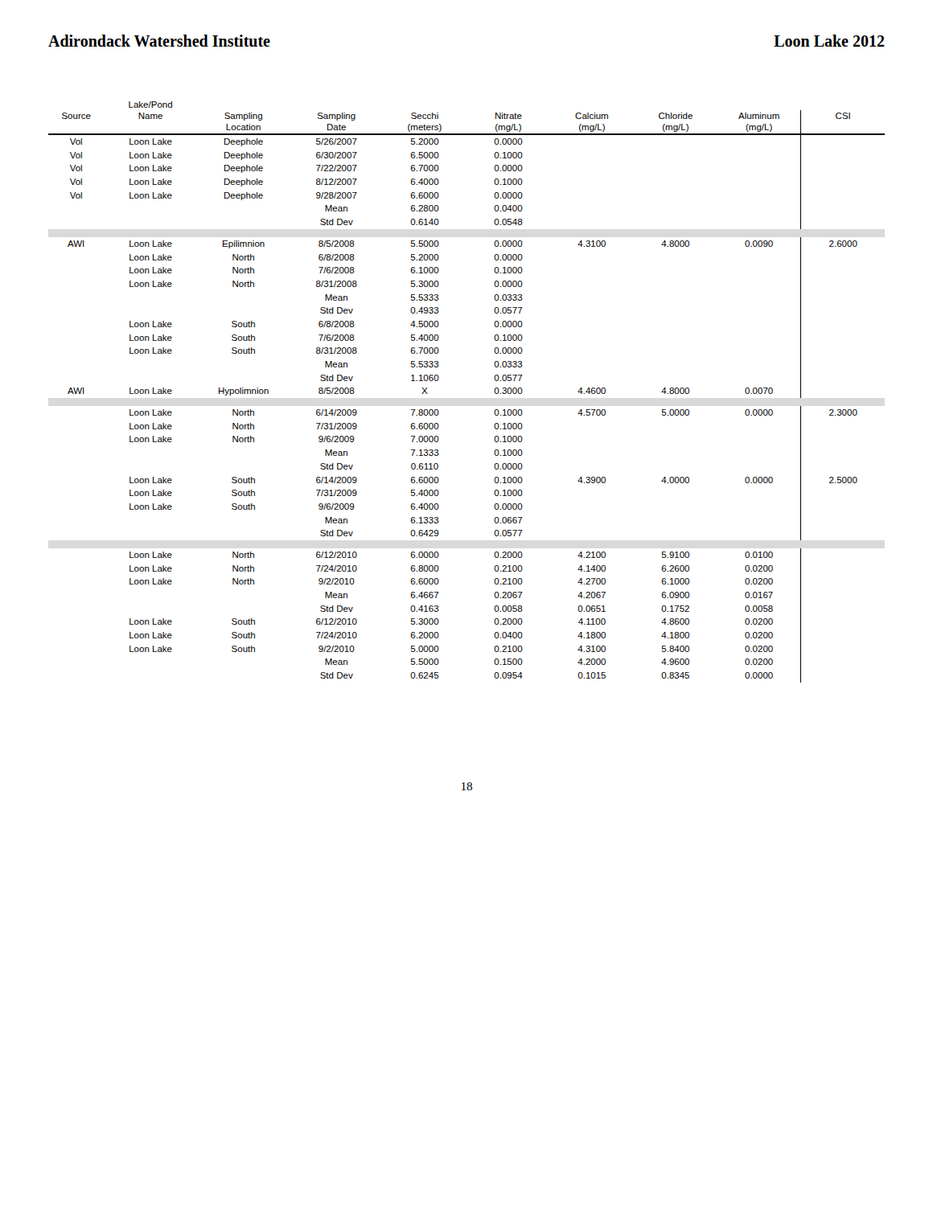Adirondack Watershed Institute Loon Lake 2012
| | Lake/Pond | | | | | | | | |
| --- | --- | --- | --- | --- | --- | --- | --- | --- | --- |
| Source | Name | Sampling | Sampling | Secchi | Nitrate | Calcium | Chloride | Aluminum | CSI |
| | | Location | Date | (meters) | (mg/L) | (mg/L) | (mg/L) | (mg/L) | |
| Vol | Loon Lake | Deephole | 5/26/2007 | 5.2000 | 0.0000 | | | | |
| Vol | Loon Lake | Deephole | 6/30/2007 | 6.5000 | 0.1000 | | | | |
| Vol | Loon Lake | Deephole | 7/22/2007 | 6.7000 | 0.0000 | | | | |
| Vol | Loon Lake | Deephole | 8/12/2007 | 6.4000 | 0.1000 | | | | |
| Vol | Loon Lake | Deephole | 9/28/2007 | 6.6000 | 0.0000 | | | | |
| | | | Mean | 6.2800 | 0.0400 | | | | |
| | | | Std Dev | 0.6140 | 0.0548 | | | | |
| AWI | Loon Lake | Epilimnion | 8/5/2008 | 5.5000 | 0.0000 | 4.3100 | 4.8000 | 0.0090 | 2.6000 |
| | Loon Lake | North | 6/8/2008 | 5.2000 | 0.0000 | | | | |
| | Loon Lake | North | 7/6/2008 | 6.1000 | 0.1000 | | | | |
| | Loon Lake | North | 8/31/2008 | 5.3000 | 0.0000 | | | | |
| | | | Mean | 5.5333 | 0.0333 | | | | |
| | | | Std Dev | 0.4933 | 0.0577 | | | | |
| | Loon Lake | South | 6/8/2008 | 4.5000 | 0.0000 | | | | |
| | Loon Lake | South | 7/6/2008 | 5.4000 | 0.1000 | | | | |
| | Loon Lake | South | 8/31/2008 | 6.7000 | 0.0000 | | | | |
| | | | Mean | 5.5333 | 0.0333 | | | | |
| | | | Std Dev | 1.1060 | 0.0577 | | | | |
| AWI | Loon Lake | Hypolimnion | 8/5/2008 | X | 0.3000 | 4.4600 | 4.8000 | 0.0070 | |
| | Loon Lake | North | 6/14/2009 | 7.8000 | 0.1000 | 4.5700 | 5.0000 | 0.0000 | 2.3000 |
| | Loon Lake | North | 7/31/2009 | 6.6000 | 0.1000 | | | | |
| | Loon Lake | North | 9/6/2009 | 7.0000 | 0.1000 | | | | |
| | | | Mean | 7.1333 | 0.1000 | | | | |
| | | | Std Dev | 0.6110 | 0.0000 | | | | |
| | Loon Lake | South | 6/14/2009 | 6.6000 | 0.1000 | 4.3900 | 4.0000 | 0.0000 | 2.5000 |
| | Loon Lake | South | 7/31/2009 | 5.4000 | 0.1000 | | | | |
| | Loon Lake | South | 9/6/2009 | 6.4000 | 0.0000 | | | | |
| | | | Mean | 6.1333 | 0.0667 | | | | |
| | | | Std Dev | 0.6429 | 0.0577 | | | | |
| | Loon Lake | North | 6/12/2010 | 6.0000 | 0.2000 | 4.2100 | 5.9100 | 0.0100 | |
| | Loon Lake | North | 7/24/2010 | 6.8000 | 0.2100 | 4.1400 | 6.2600 | 0.0200 | |
| | Loon Lake | North | 9/2/2010 | 6.6000 | 0.2100 | 4.2700 | 6.1000 | 0.0200 | |
| | | | Mean | 6.4667 | 0.2067 | 4.2067 | 6.0900 | 0.0167 | |
| | | | Std Dev | 0.4163 | 0.0058 | 0.0651 | 0.1752 | 0.0058 | |
| | Loon Lake | South | 6/12/2010 | 5.3000 | 0.2000 | 4.1100 | 4.8600 | 0.0200 | |
| | Loon Lake | South | 7/24/2010 | 6.2000 | 0.0400 | 4.1800 | 4.1800 | 0.0200 | |
| | Loon Lake | South | 9/2/2010 | 5.0000 | 0.2100 | 4.3100 | 5.8400 | 0.0200 | |
| | | | Mean | 5.5000 | 0.1500 | 4.2000 | 4.9600 | 0.0200 | |
| | | | Std Dev | 0.6245 | 0.0954 | 0.1015 | 0.8345 | 0.0000 | |
18